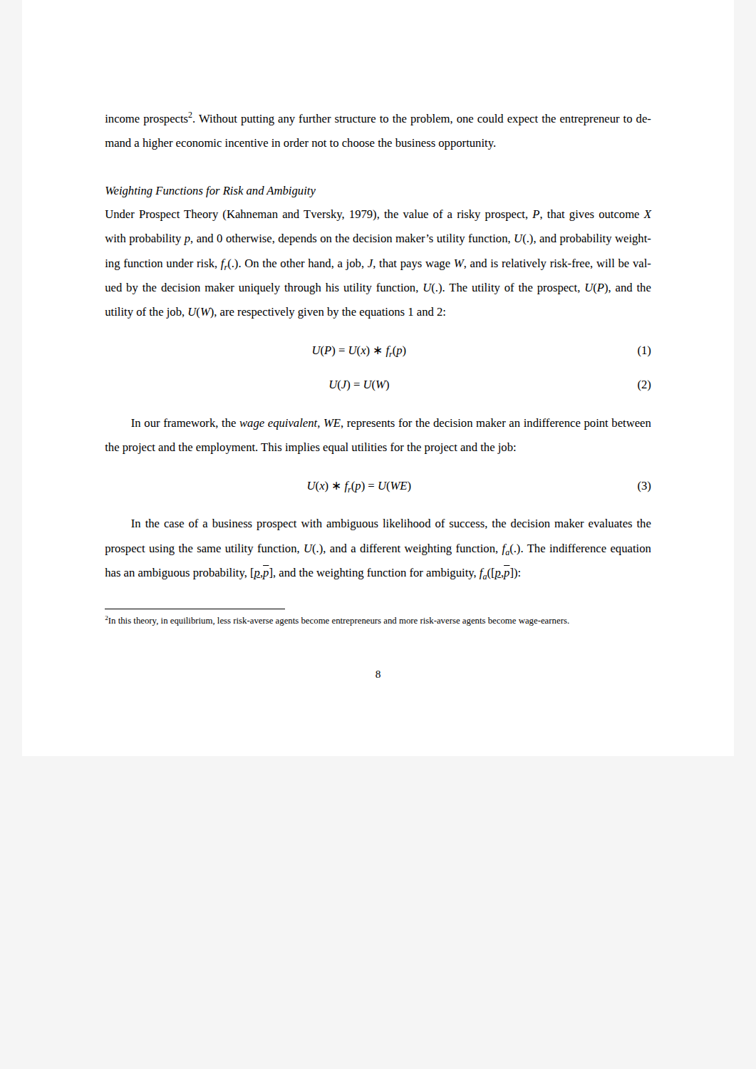income prospects2. Without putting any further structure to the problem, one could expect the entrepreneur to demand a higher economic incentive in order not to choose the business opportunity.
Weighting Functions for Risk and Ambiguity
Under Prospect Theory (Kahneman and Tversky, 1979), the value of a risky prospect, P, that gives outcome X with probability p, and 0 otherwise, depends on the decision maker’s utility function, U(.), and probability weighting function under risk, fr(.). On the other hand, a job, J, that pays wage W, and is relatively risk-free, will be valued by the decision maker uniquely through his utility function, U(.). The utility of the prospect, U(P), and the utility of the job, U(W), are respectively given by the equations 1 and 2:
U(P) = U(x) ∗ fr(p)
(1)
U(J) = U(W)
(2)
In our framework, the wage equivalent, WE, represents for the decision maker an indifference point between the project and the employment. This implies equal utilities for the project and the job:
U(x) ∗ fr(p) = U(WE)
(3)
In the case of a business prospect with ambiguous likelihood of success, the decision maker evaluates the prospect using the same utility function, U(.), and a different weighting function, fa(.). The indifference equation has an ambiguous probability, [p,p], and the weighting function for ambiguity, fa([p,p]):
2In this theory, in equilibrium, less risk-averse agents become entrepreneurs and more risk-averse agents become wage-earners.
8